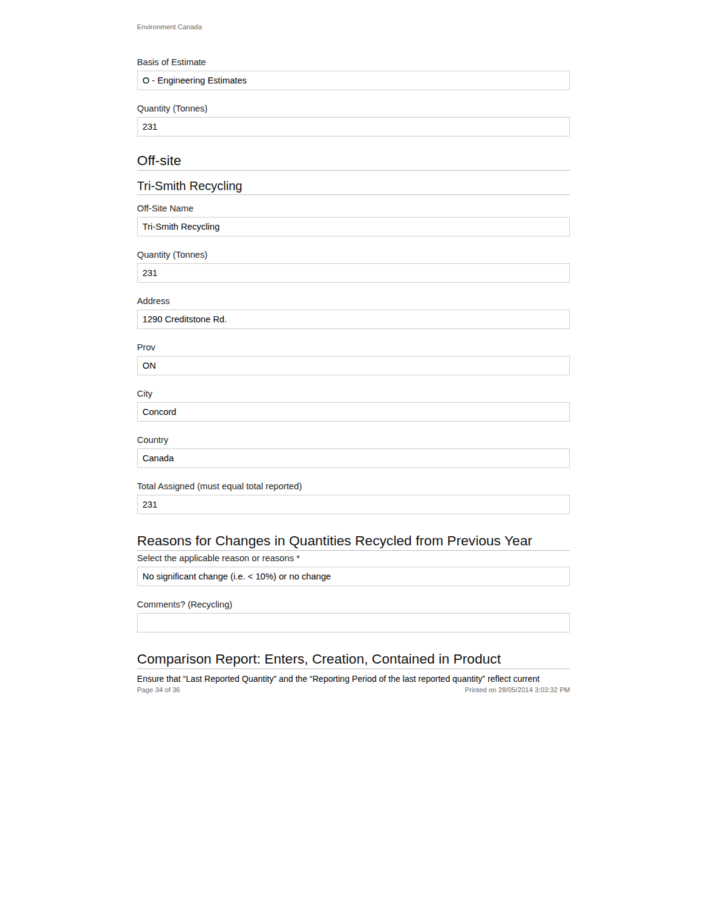Environment Canada
Basis of Estimate
O - Engineering Estimates
Quantity (Tonnes)
231
Off-site
Tri-Smith Recycling
Off-Site Name
Tri-Smith Recycling
Quantity (Tonnes)
231
Address
1290 Creditstone Rd.
Prov
ON
City
Concord
Country
Canada
Total Assigned (must equal total reported)
231
Reasons for Changes in Quantities Recycled from Previous Year
Select the applicable reason or reasons *
No significant change (i.e. < 10%) or no change
Comments? (Recycling)
Comparison Report: Enters, Creation, Contained in Product
Ensure that “Last Reported Quantity” and the “Reporting Period of the last reported quantity” reflect current
Page 34 of 36 Printed on 28/05/2014 3:03:32 PM